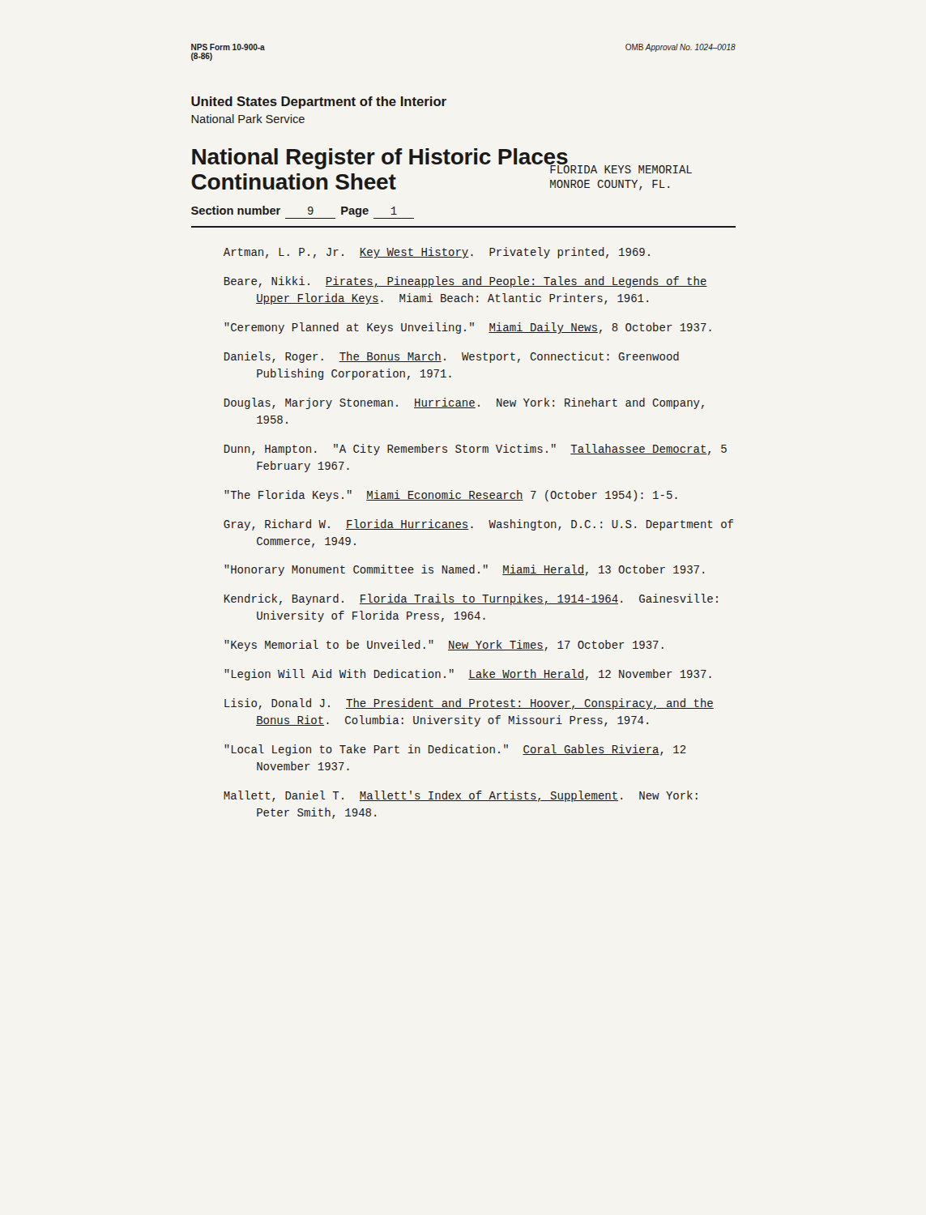NPS Form 10-900-a
(8-86)
OMB Approval No. 1024–0018
United States Department of the Interior
National Park Service
National Register of Historic Places
Continuation Sheet
FLORIDA KEYS MEMORIAL
MONROE COUNTY, FL.
Section number 9 Page 1
Artman, L. P., Jr. Key West History. Privately printed, 1969.
Beare, Nikki. Pirates, Pineapples and People: Tales and Legends of the Upper Florida Keys. Miami Beach: Atlantic Printers, 1961.
"Ceremony Planned at Keys Unveiling." Miami Daily News, 8 October 1937.
Daniels, Roger. The Bonus March. Westport, Connecticut: Greenwood Publishing Corporation, 1971.
Douglas, Marjory Stoneman. Hurricane. New York: Rinehart and Company, 1958.
Dunn, Hampton. "A City Remembers Storm Victims." Tallahassee Democrat, 5 February 1967.
"The Florida Keys." Miami Economic Research 7 (October 1954): 1-5.
Gray, Richard W. Florida Hurricanes. Washington, D.C.: U.S. Department of Commerce, 1949.
"Honorary Monument Committee is Named." Miami Herald, 13 October 1937.
Kendrick, Baynard. Florida Trails to Turnpikes, 1914-1964. Gainesville: University of Florida Press, 1964.
"Keys Memorial to be Unveiled." New York Times, 17 October 1937.
"Legion Will Aid With Dedication." Lake Worth Herald, 12 November 1937.
Lisio, Donald J. The President and Protest: Hoover, Conspiracy, and the Bonus Riot. Columbia: University of Missouri Press, 1974.
"Local Legion to Take Part in Dedication." Coral Gables Riviera, 12 November 1937.
Mallett, Daniel T. Mallett's Index of Artists, Supplement. New York: Peter Smith, 1948.